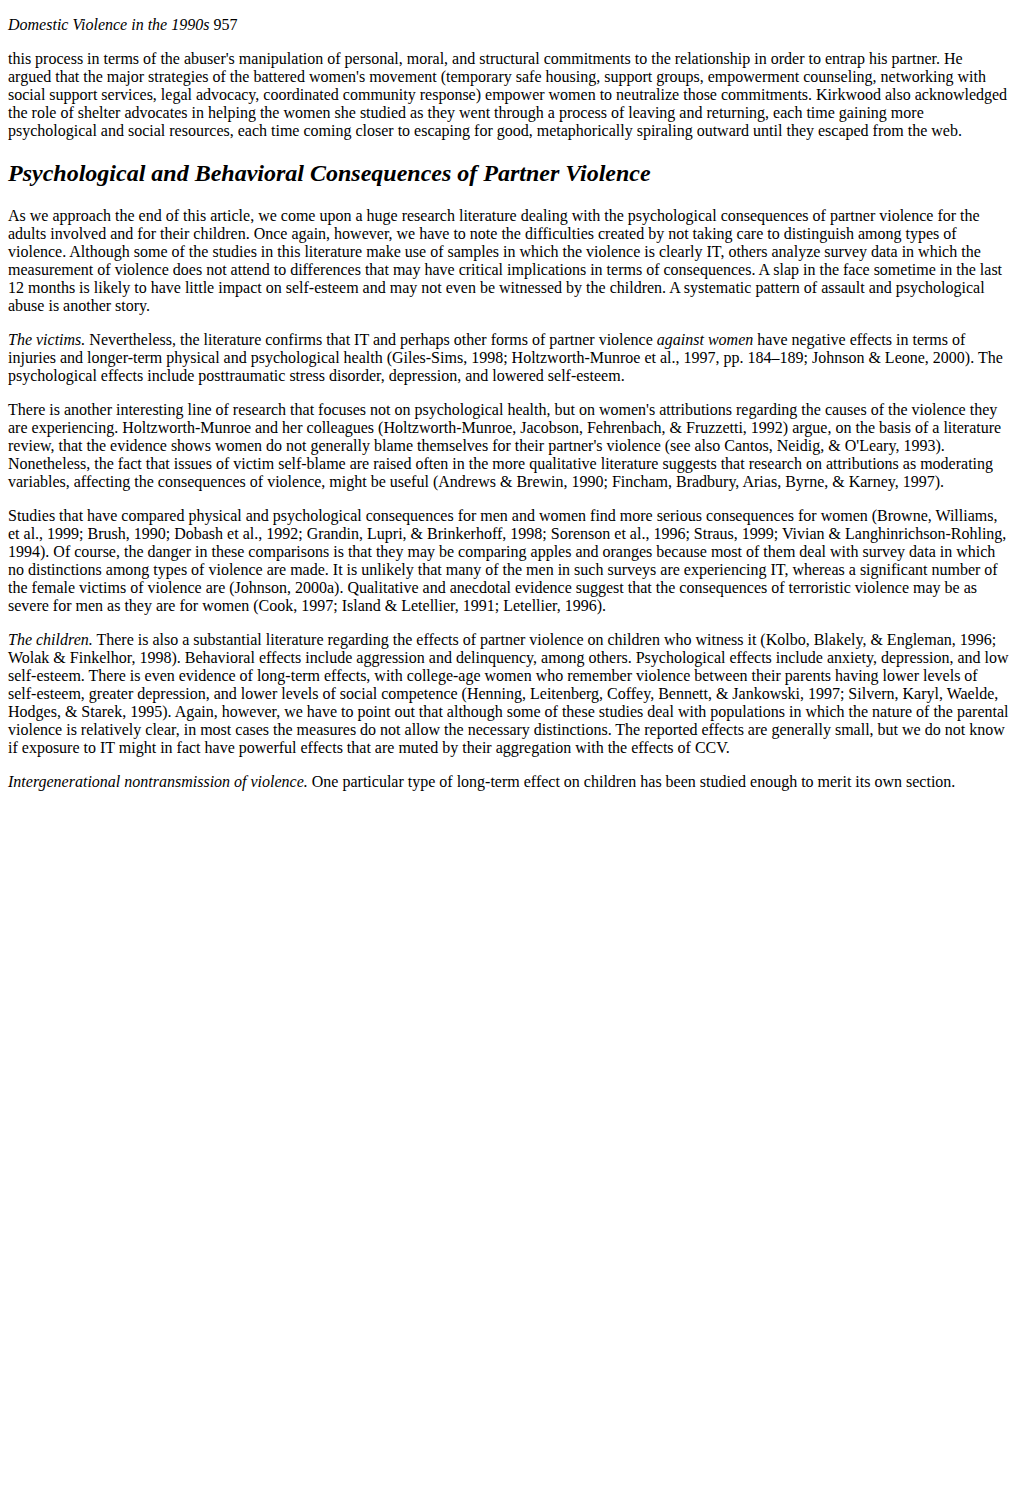Domestic Violence in the 1990s 957
this process in terms of the abuser's manipulation of personal, moral, and structural commitments to the relationship in order to entrap his partner. He argued that the major strategies of the battered women's movement (temporary safe housing, support groups, empowerment counseling, networking with social support services, legal advocacy, coordinated community response) empower women to neutralize those commitments. Kirkwood also acknowledged the role of shelter advocates in helping the women she studied as they went through a process of leaving and returning, each time gaining more psychological and social resources, each time coming closer to escaping for good, metaphorically spiraling outward until they escaped from the web.
Psychological and Behavioral Consequences of Partner Violence
As we approach the end of this article, we come upon a huge research literature dealing with the psychological consequences of partner violence for the adults involved and for their children. Once again, however, we have to note the difficulties created by not taking care to distinguish among types of violence. Although some of the studies in this literature make use of samples in which the violence is clearly IT, others analyze survey data in which the measurement of violence does not attend to differences that may have critical implications in terms of consequences. A slap in the face sometime in the last 12 months is likely to have little impact on self-esteem and may not even be witnessed by the children. A systematic pattern of assault and psychological abuse is another story.
The victims. Nevertheless, the literature confirms that IT and perhaps other forms of partner violence against women have negative effects in terms of injuries and longer-term physical and psychological health (Giles-Sims, 1998; Holtzworth-Munroe et al., 1997, pp. 184–189; Johnson & Leone, 2000). The psychological effects include posttraumatic stress disorder, depression, and lowered self-esteem.
There is another interesting line of research that focuses not on psychological health, but on women's attributions regarding the causes of the violence they are experiencing. Holtzworth-Munroe and her colleagues (Holtzworth-Munroe, Jacobson, Fehrenbach, & Fruzzetti, 1992) argue, on the basis of a literature review, that the evidence shows women do not generally blame themselves for their partner's violence (see also Cantos, Neidig, & O'Leary, 1993). Nonetheless, the fact that issues of victim self-blame are raised often in the more qualitative literature suggests that research on attributions as moderating variables, affecting the consequences of violence, might be useful (Andrews & Brewin, 1990; Fincham, Bradbury, Arias, Byrne, & Karney, 1997).
Studies that have compared physical and psychological consequences for men and women find more serious consequences for women (Browne, Williams, et al., 1999; Brush, 1990; Dobash et al., 1992; Grandin, Lupri, & Brinkerhoff, 1998; Sorenson et al., 1996; Straus, 1999; Vivian & Langhinrichson-Rohling, 1994). Of course, the danger in these comparisons is that they may be comparing apples and oranges because most of them deal with survey data in which no distinctions among types of violence are made. It is unlikely that many of the men in such surveys are experiencing IT, whereas a significant number of the female victims of violence are (Johnson, 2000a). Qualitative and anecdotal evidence suggest that the consequences of terroristic violence may be as severe for men as they are for women (Cook, 1997; Island & Letellier, 1991; Letellier, 1996).
The children. There is also a substantial literature regarding the effects of partner violence on children who witness it (Kolbo, Blakely, & Engleman, 1996; Wolak & Finkelhor, 1998). Behavioral effects include aggression and delinquency, among others. Psychological effects include anxiety, depression, and low self-esteem. There is even evidence of long-term effects, with college-age women who remember violence between their parents having lower levels of self-esteem, greater depression, and lower levels of social competence (Henning, Leitenberg, Coffey, Bennett, & Jankowski, 1997; Silvern, Karyl, Waelde, Hodges, & Starek, 1995). Again, however, we have to point out that although some of these studies deal with populations in which the nature of the parental violence is relatively clear, in most cases the measures do not allow the necessary distinctions. The reported effects are generally small, but we do not know if exposure to IT might in fact have powerful effects that are muted by their aggregation with the effects of CCV.
Intergenerational nontransmission of violence. One particular type of long-term effect on children has been studied enough to merit its own section.